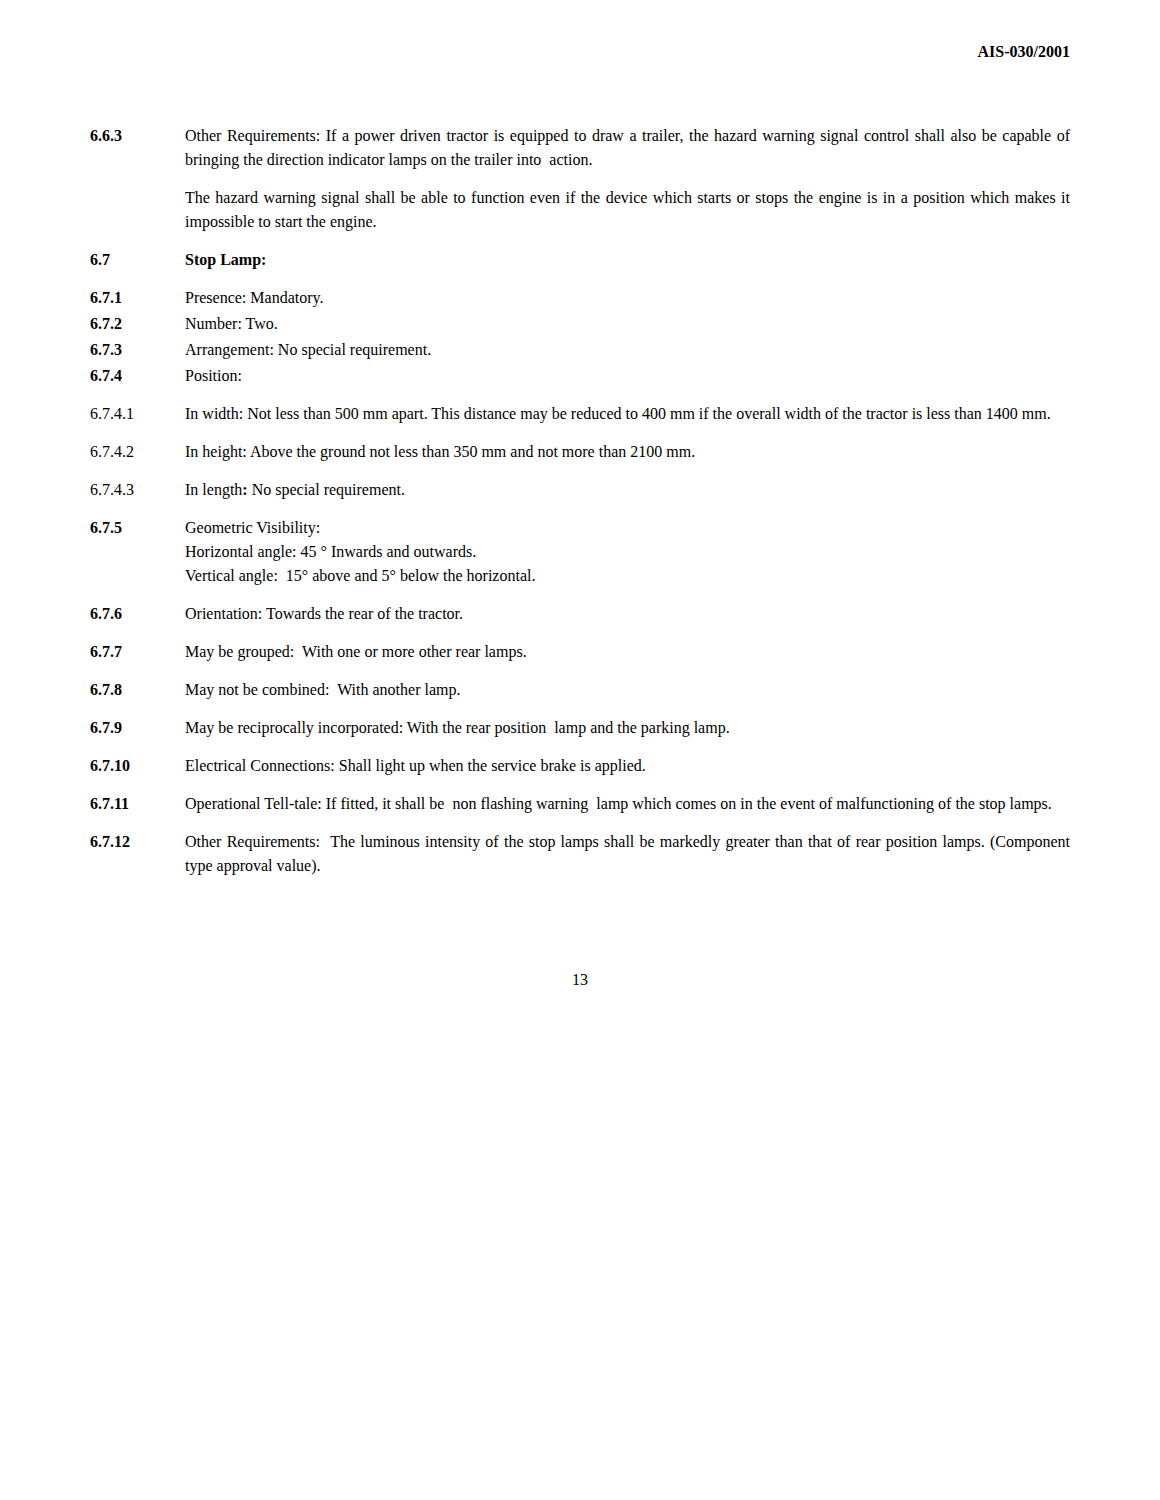AIS-030/2001
6.6.3
Other Requirements: If a power driven tractor is equipped to draw a trailer, the hazard warning signal control shall also be capable of bringing the direction indicator lamps on the trailer into action.
The hazard warning signal shall be able to function even if the device which starts or stops the engine is in a position which makes it impossible to start the engine.
6.7
Stop Lamp:
6.7.1
Presence: Mandatory.
6.7.2
Number: Two.
6.7.3
Arrangement: No special requirement.
6.7.4
Position:
6.7.4.1
In width: Not less than 500 mm apart. This distance may be reduced to 400 mm if the overall width of the tractor is less than 1400 mm.
6.7.4.2
In height: Above the ground not less than 350 mm and not more than 2100 mm.
6.7.4.3
In length: No special requirement.
6.7.5
Geometric Visibility:
Horizontal angle: 45 ° Inwards and outwards.
Vertical angle: 15° above and 5° below the horizontal.
6.7.6
Orientation: Towards the rear of the tractor.
6.7.7
May be grouped: With one or more other rear lamps.
6.7.8
May not be combined: With another lamp.
6.7.9
May be reciprocally incorporated: With the rear position lamp and the parking lamp.
6.7.10
Electrical Connections: Shall light up when the service brake is applied.
6.7.11
Operational Tell-tale: If fitted, it shall be non flashing warning lamp which comes on in the event of malfunctioning of the stop lamps.
6.7.12
Other Requirements: The luminous intensity of the stop lamps shall be markedly greater than that of rear position lamps. (Component type approval value).
13